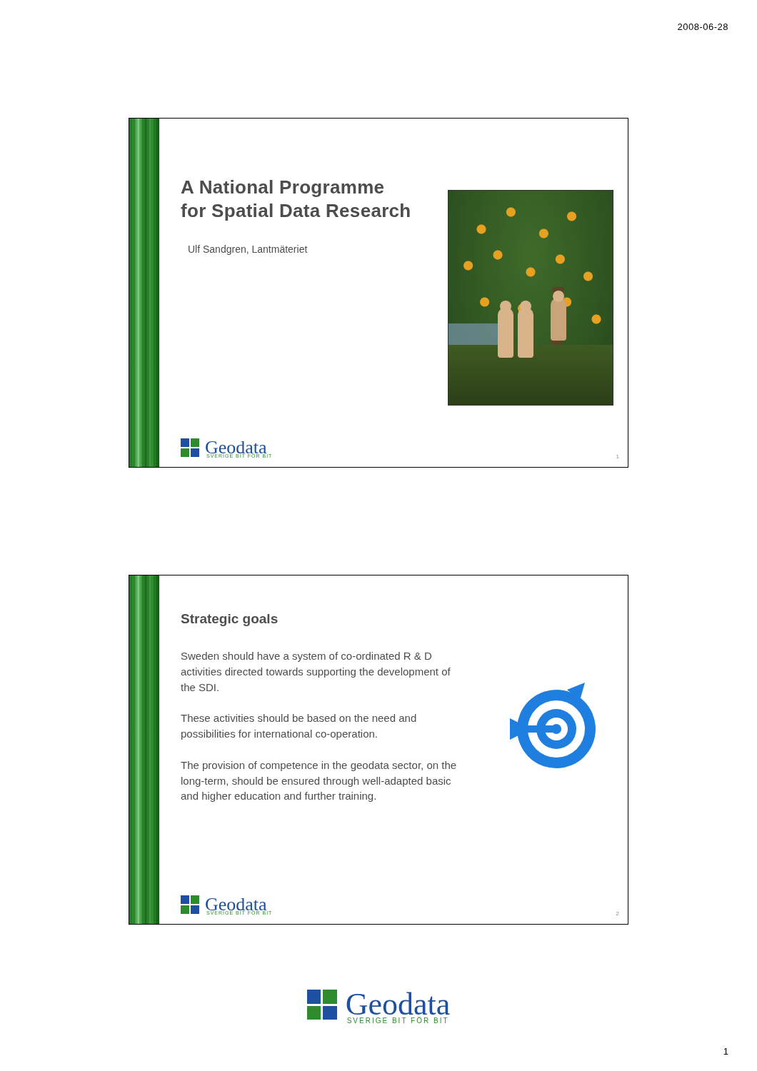2008-06-28
A National Programme
for Spatial Data Research
Ulf Sandgren, Lantmäteriet
Geodata
SVERIGE BIT FÖR BIT
1
Strategic goals
Sweden should have a system of co-ordinated R & D activities directed towards supporting the development of the SDI.
These activities should be based on the need and possibilities for international co-operation.
The provision of competence in the geodata sector, on the long-term, should be ensured through well-adapted basic and higher education and further training.
Geodata
SVERIGE BIT FÖR BIT
2
Geodata
SVERIGE BIT FÖR BIT
1